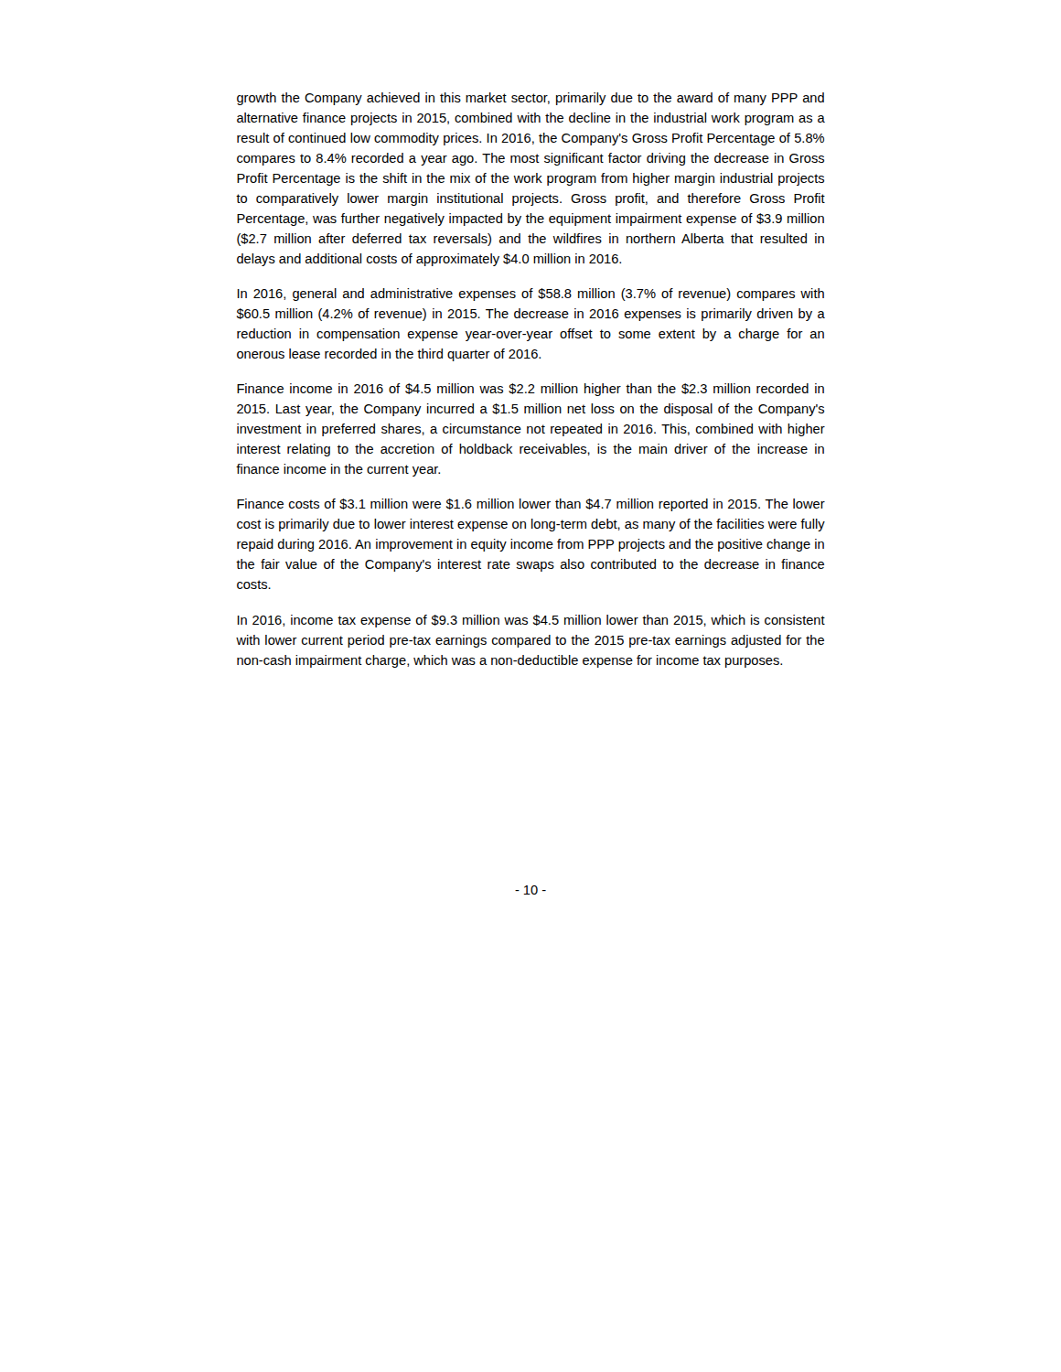growth the Company achieved in this market sector, primarily due to the award of many PPP and alternative finance projects in 2015, combined with the decline in the industrial work program as a result of continued low commodity prices. In 2016, the Company's Gross Profit Percentage of 5.8% compares to 8.4% recorded a year ago. The most significant factor driving the decrease in Gross Profit Percentage is the shift in the mix of the work program from higher margin industrial projects to comparatively lower margin institutional projects. Gross profit, and therefore Gross Profit Percentage, was further negatively impacted by the equipment impairment expense of $3.9 million ($2.7 million after deferred tax reversals) and the wildfires in northern Alberta that resulted in delays and additional costs of approximately $4.0 million in 2016.
In 2016, general and administrative expenses of $58.8 million (3.7% of revenue) compares with $60.5 million (4.2% of revenue) in 2015. The decrease in 2016 expenses is primarily driven by a reduction in compensation expense year-over-year offset to some extent by a charge for an onerous lease recorded in the third quarter of 2016.
Finance income in 2016 of $4.5 million was $2.2 million higher than the $2.3 million recorded in 2015. Last year, the Company incurred a $1.5 million net loss on the disposal of the Company's investment in preferred shares, a circumstance not repeated in 2016. This, combined with higher interest relating to the accretion of holdback receivables, is the main driver of the increase in finance income in the current year.
Finance costs of $3.1 million were $1.6 million lower than $4.7 million reported in 2015. The lower cost is primarily due to lower interest expense on long-term debt, as many of the facilities were fully repaid during 2016. An improvement in equity income from PPP projects and the positive change in the fair value of the Company's interest rate swaps also contributed to the decrease in finance costs.
In 2016, income tax expense of $9.3 million was $4.5 million lower than 2015, which is consistent with lower current period pre-tax earnings compared to the 2015 pre-tax earnings adjusted for the non-cash impairment charge, which was a non-deductible expense for income tax purposes.
- 10 -